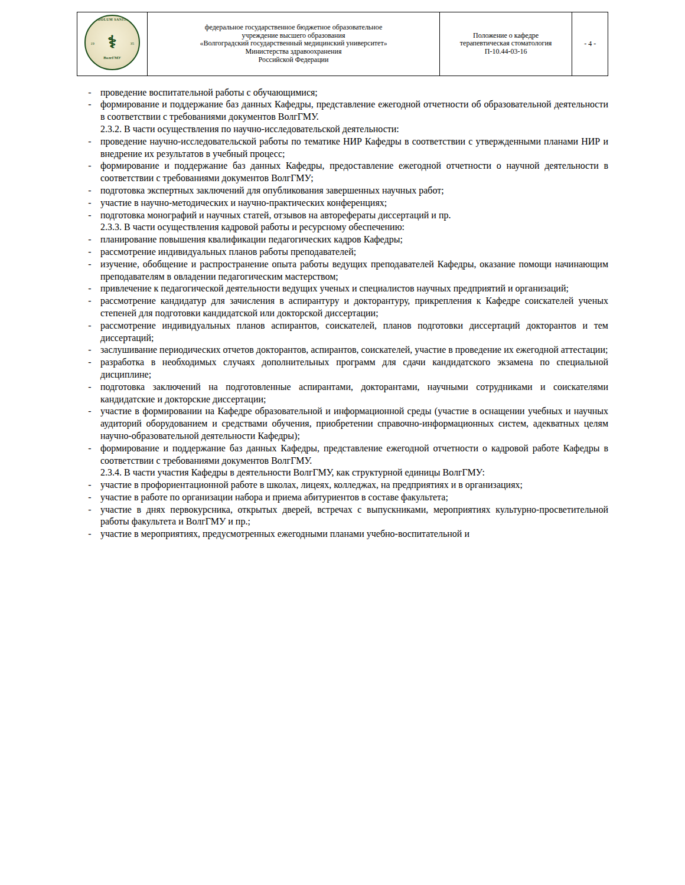| SYMBOLUM SANITATIS 19 35 ⚕ ВолгГМУ | федеральное государственное бюджетное образовательное учреждение высшего образования «Волгоградский государственный медицинский университет» Министерства здравоохранения Российской Федерации | Положение о кафедре терапевтическая стоматология П-10.44-03-16 | - 4 - |
проведение воспитательной работы с обучающимися;
формирование и поддержание баз данных Кафедры, представление ежегодной отчетности об образовательной деятельности в соответствии с требованиями документов ВолгГМУ.
2.3.2. В части осуществления по научно-исследовательской деятельности:
проведение научно-исследовательской работы по тематике НИР Кафедры в соответствии с утвержденными планами НИР и внедрение их результатов в учебный процесс;
формирование и поддержание баз данных Кафедры, предоставление ежегодной отчетности о научной деятельности в соответствии с требованиями документов ВолгГМУ;
подготовка экспертных заключений для опубликования завершенных научных работ;
участие в научно-методических и научно-практических конференциях;
подготовка монографий и научных статей, отзывов на авторефераты диссертаций и пр.
2.3.3. В части осуществления кадровой работы и ресурсному обеспечению:
планирование повышения квалификации педагогических кадров Кафедры;
рассмотрение индивидуальных планов работы преподавателей;
изучение, обобщение и распространение опыта работы ведущих преподавателей Кафедры, оказание помощи начинающим преподавателям в овладении педагогическим мастерством;
привлечение к педагогической деятельности ведущих ученых и специалистов научных предприятий и организаций;
рассмотрение кандидатур для зачисления в аспирантуру и докторантуру, прикрепления к Кафедре соискателей ученых степеней для подготовки кандидатской или докторской диссертации;
рассмотрение индивидуальных планов аспирантов, соискателей, планов подготовки диссертаций докторантов и тем диссертаций;
заслушивание периодических отчетов докторантов, аспирантов, соискателей, участие в проведение их ежегодной аттестации;
разработка в необходимых случаях дополнительных программ для сдачи кандидатского экзамена по специальной дисциплине;
подготовка заключений на подготовленные аспирантами, докторантами, научными сотрудниками и соискателями кандидатские и докторские диссертации;
участие в формировании на Кафедре образовательной и информационной среды (участие в оснащении учебных и научных аудиторий оборудованием и средствами обучения, приобретении справочно-информационных систем, адекватных целям научно-образовательной деятельности Кафедры);
формирование и поддержание баз данных Кафедры, представление ежегодной отчетности о кадровой работе Кафедры в соответствии с требованиями документов ВолгГМУ.
2.3.4. В части участия Кафедры в деятельности ВолгГМУ, как структурной единицы ВолгГМУ:
участие в профориентационной работе в школах, лицеях, колледжах, на предприятиях и в организациях;
участие в работе по организации набора и приема абитуриентов в составе факультета;
участие в днях первокурсника, открытых дверей, встречах с выпускниками, мероприятиях культурно-просветительной работы факультета и ВолгГМУ и пр.;
участие в мероприятиях, предусмотренных ежегодными планами учебно-воспитательной и